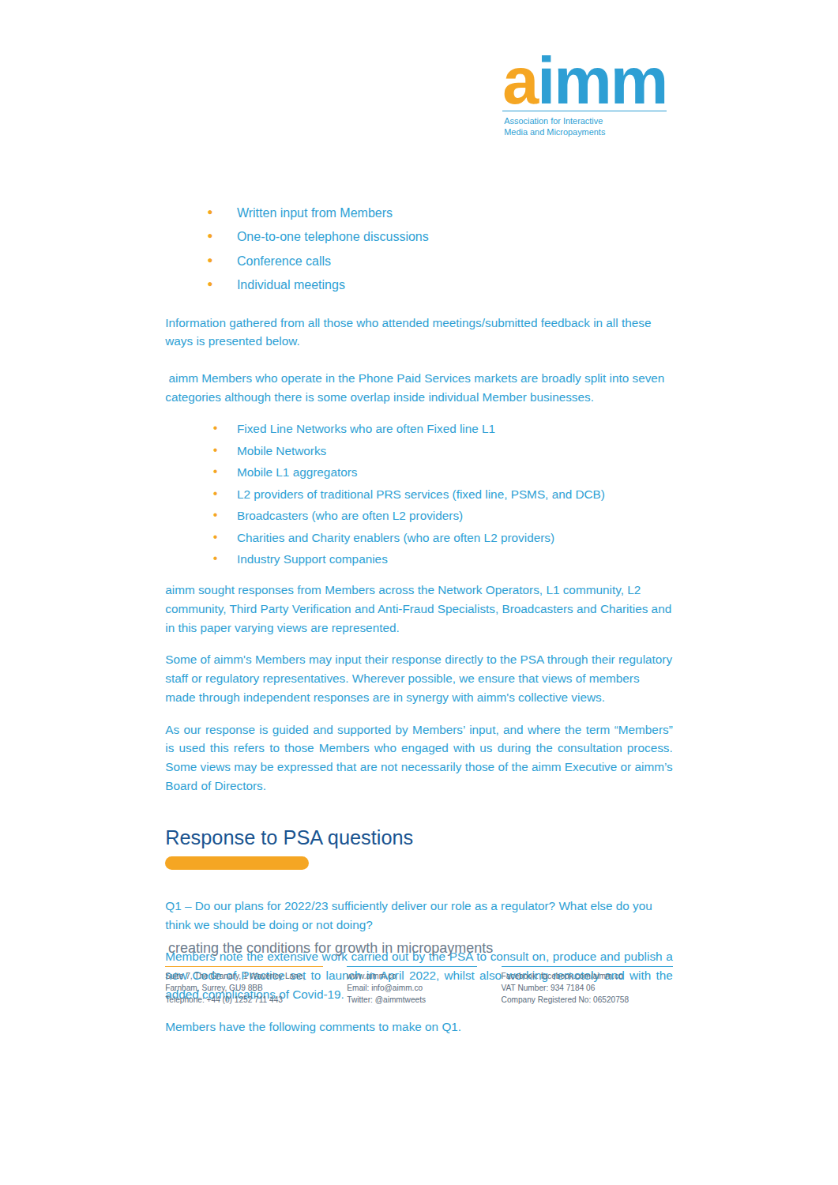aimm
Association for Interactive
Media and Micropayments
Written input from Members
One-to-one telephone discussions
Conference calls
Individual meetings
Information gathered from all those who attended meetings/submitted feedback in all these ways is presented below.
aimm Members who operate in the Phone Paid Services markets are broadly split into seven categories although there is some overlap inside individual Member businesses.
Fixed Line Networks who are often Fixed line L1
Mobile Networks
Mobile L1 aggregators
L2 providers of traditional PRS services (fixed line, PSMS, and DCB)
Broadcasters (who are often L2 providers)
Charities and Charity enablers (who are often L2 providers)
Industry Support companies
aimm sought responses from Members across the Network Operators, L1 community, L2 community, Third Party Verification and Anti-Fraud Specialists, Broadcasters and Charities and in this paper varying views are represented.
Some of aimm's Members may input their response directly to the PSA through their regulatory staff or regulatory representatives. Wherever possible, we ensure that views of members made through independent responses are in synergy with aimm's collective views.
As our response is guided and supported by Members’ input, and where the term “Members” is used this refers to those Members who engaged with us during the consultation process. Some views may be expressed that are not necessarily those of the aimm Executive or aimm’s Board of Directors.
Response to PSA questions
Q1 – Do our plans for 2022/23 sufficiently deliver our role as a regulator? What else do you think we should be doing or not doing?
Members note the extensive work carried out by the PSA to consult on, produce and publish a new Code of Practice set to launch in April 2022, whilst also working remotely and with the added complications of Covid-19.
Members have the following comments to make on Q1.
creating the conditions for growth in micropayments
Suite 7, The Granary, 1 Waverley Lane,
Farnham, Surrey, GU9 8BB
Telephone: +44 (0) 1252 711 443
www.aimm.co
Email: info@aimm.co
Twitter: @aimmtweets
Facebook: facebook.com/aimm.co
VAT Number: 934 7184 06
Company Registered No: 06520758